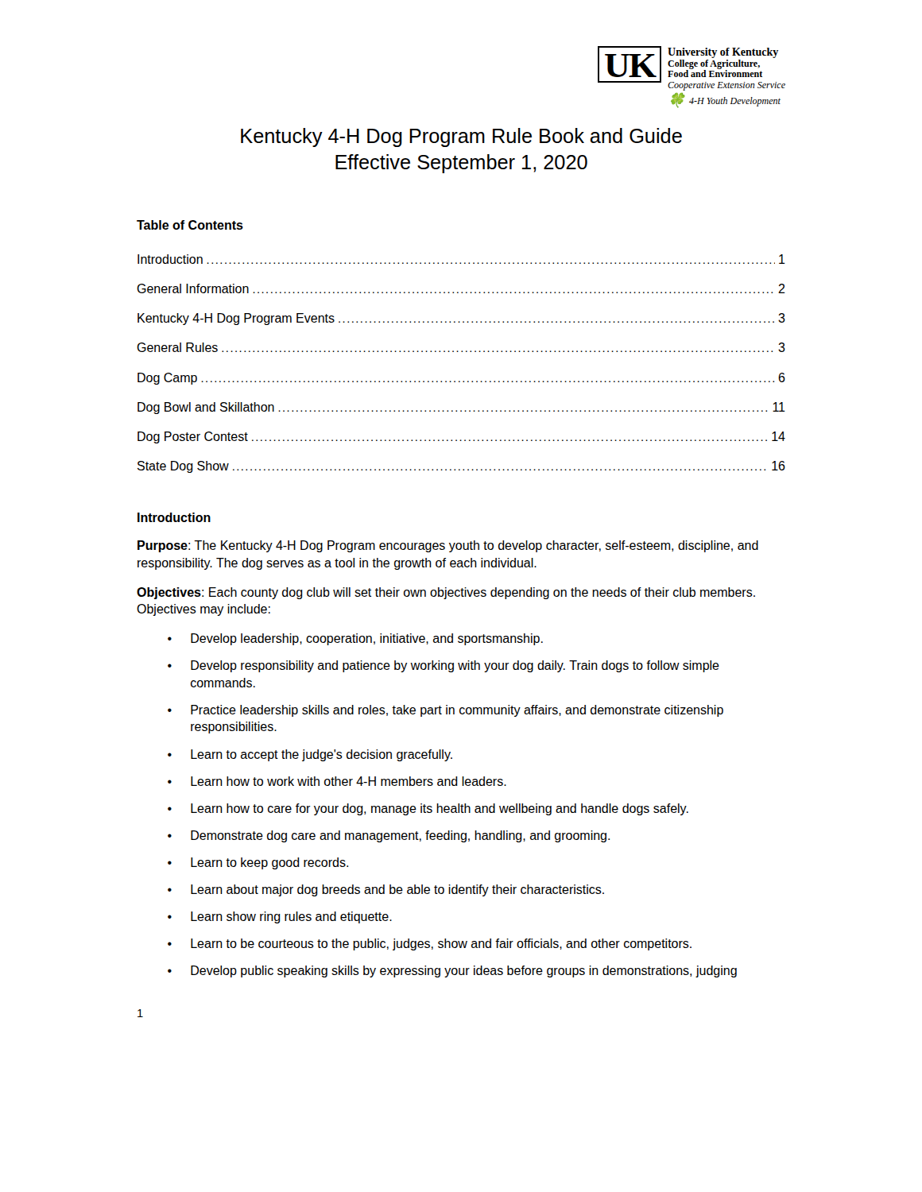UK
University of Kentucky
College of Agriculture,
Food and Environment
Cooperative Extension Service
🍀4-H Youth Development
Kentucky 4-H Dog Program Rule Book and Guide Effective September 1, 2020
Table of Contents
Introduction.................................................................................................................................................. 1
General Information................................................................................................................................. 2
Kentucky 4-H Dog Program Events................................................................................................................. 3
General Rules......................................................................................................................................... 3
Dog Camp.............................................................................................................................................. 6
Dog Bowl and Skillathon......................................................................................................................... 11
Dog Poster Contest.................................................................................................................................. 14
State Dog Show....................................................................................................................................... 16
Introduction
Purpose: The Kentucky 4-H Dog Program encourages youth to develop character, self-esteem, discipline, and responsibility. The dog serves as a tool in the growth of each individual.
Objectives: Each county dog club will set their own objectives depending on the needs of their club members. Objectives may include:
Develop leadership, cooperation, initiative, and sportsmanship.
Develop responsibility and patience by working with your dog daily. Train dogs to follow simple commands.
Practice leadership skills and roles, take part in community affairs, and demonstrate citizenship responsibilities.
Learn to accept the judge's decision gracefully.
Learn how to work with other 4-H members and leaders.
Learn how to care for your dog, manage its health and wellbeing and handle dogs safely.
Demonstrate dog care and management, feeding, handling, and grooming.
Learn to keep good records.
Learn about major dog breeds and be able to identify their characteristics.
Learn show ring rules and etiquette.
Learn to be courteous to the public, judges, show and fair officials, and other competitors.
Develop public speaking skills by expressing your ideas before groups in demonstrations, judging
1